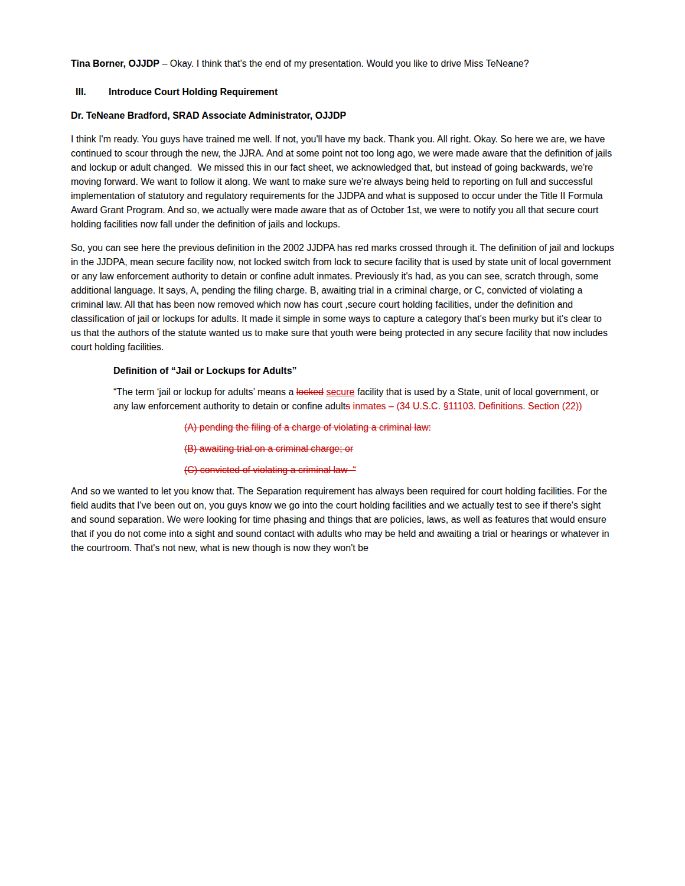Tina Borner, OJJDP – Okay. I think that's the end of my presentation. Would you like to drive Miss TeNeane?
III. Introduce Court Holding Requirement
Dr. TeNeane Bradford, SRAD Associate Administrator, OJJDP
I think I'm ready. You guys have trained me well. If not, you'll have my back. Thank you. All right. Okay. So here we are, we have continued to scour through the new, the JJRA. And at some point not too long ago, we were made aware that the definition of jails and lockup or adult changed. We missed this in our fact sheet, we acknowledged that, but instead of going backwards, we're moving forward. We want to follow it along. We want to make sure we're always being held to reporting on full and successful implementation of statutory and regulatory requirements for the JJDPA and what is supposed to occur under the Title II Formula Award Grant Program. And so, we actually were made aware that as of October 1st, we were to notify you all that secure court holding facilities now fall under the definition of jails and lockups.
So, you can see here the previous definition in the 2002 JJDPA has red marks crossed through it. The definition of jail and lockups in the JJDPA, mean secure facility now, not locked switch from lock to secure facility that is used by state unit of local government or any law enforcement authority to detain or confine adult inmates. Previously it's had, as you can see, scratch through, some additional language. It says, A, pending the filing charge. B, awaiting trial in a criminal charge, or C, convicted of violating a criminal law. All that has been now removed which now has court ,secure court holding facilities, under the definition and classification of jail or lockups for adults. It made it simple in some ways to capture a category that's been murky but it's clear to us that the authors of the statute wanted us to make sure that youth were being protected in any secure facility that now includes court holding facilities.
Definition of “Jail or Lockups for Adults”
“The term ‘jail or lockup for adults’ means a locked secure facility that is used by a State, unit of local government, or any law enforcement authority to detain or confine adults inmates – (34 U.S.C. §11103. Definitions. Section (22))
(A) pending the filing of a charge of violating a criminal law:
(B) awaiting trial on a criminal charge; or
(C) convicted of violating a criminal law “
And so we wanted to let you know that. The Separation requirement has always been required for court holding facilities. For the field audits that I've been out on, you guys know we go into the court holding facilities and we actually test to see if there's sight and sound separation. We were looking for time phasing and things that are policies, laws, as well as features that would ensure that if you do not come into a sight and sound contact with adults who may be held and awaiting a trial or hearings or whatever in the courtroom. That's not new, what is new though is now they won't be